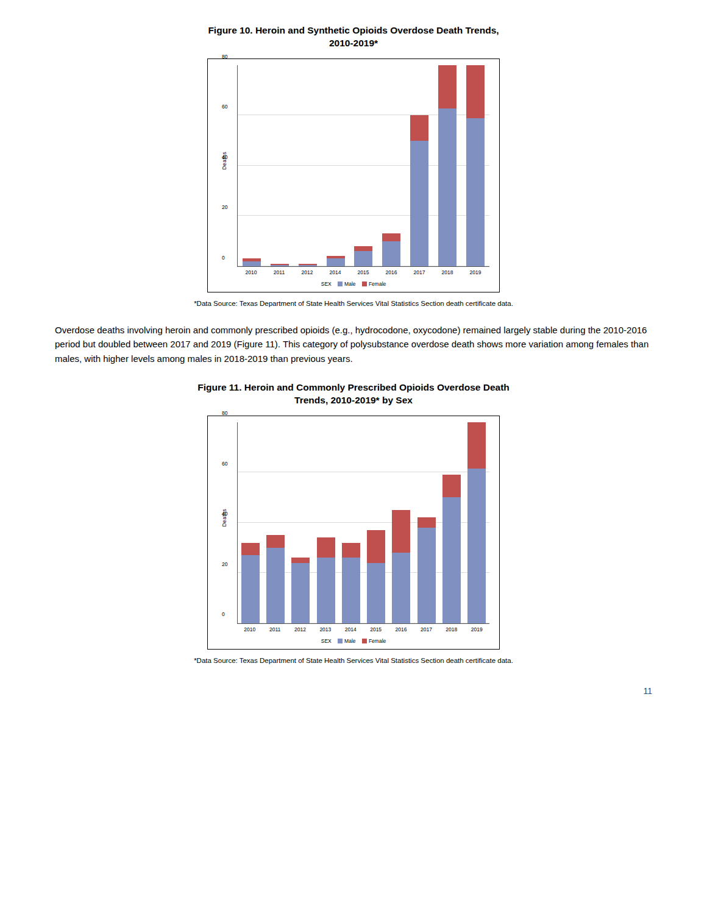Figure 10. Heroin and Synthetic Opioids Overdose Death Trends,
2010-2019*
Deaths
0
20
40
60
80
201020112012201420152016201720182019
SEX Male Female
*Data Source: Texas Department of State Health Services Vital Statistics Section death certificate data.
Overdose deaths involving heroin and commonly prescribed opioids (e.g., hydrocodone, oxycodone) remained largely stable during the 2010-2016 period but doubled between 2017 and 2019 (Figure 11). This category of polysubstance overdose death shows more variation among females than males, with higher levels among males in 2018-2019 than previous years.
Figure 11. Heroin and Commonly Prescribed Opioids Overdose Death
Trends, 2010-2019* by Sex
Deaths
0
20
40
60
80
2010201120122013201420152016201720182019
SEX Male Female
*Data Source: Texas Department of State Health Services Vital Statistics Section death certificate data.
11